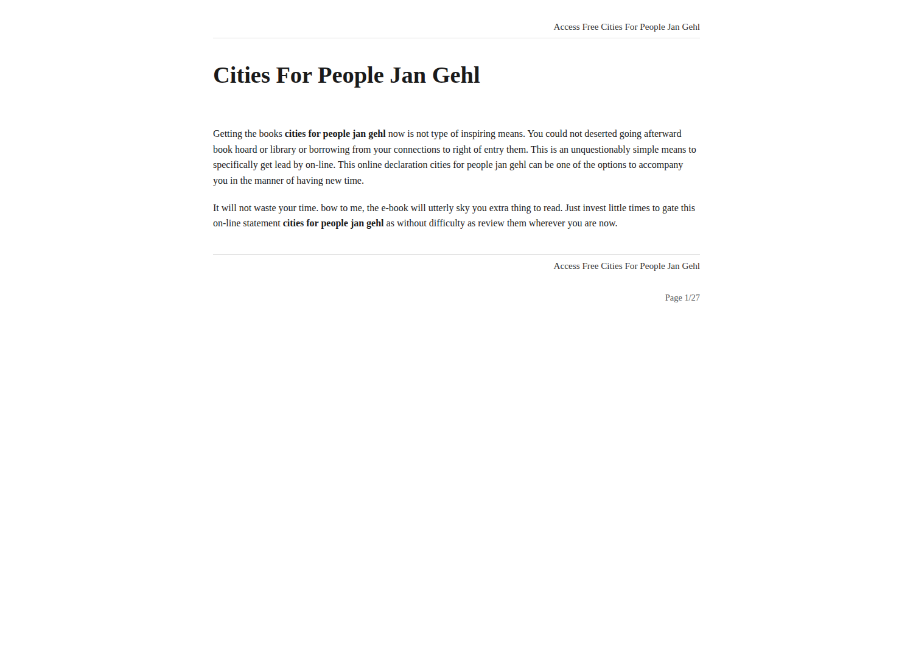Access Free Cities For People Jan Gehl
Cities For People Jan Gehl
Getting the books cities for people jan gehl now is not type of inspiring means. You could not deserted going afterward book hoard or library or borrowing from your connections to right of entry them. This is an unquestionably simple means to specifically get lead by on-line. This online declaration cities for people jan gehl can be one of the options to accompany you in the manner of having new time.
It will not waste your time. bow to me, the e-book will utterly sky you extra thing to read. Just invest little times to gate this on-line statement cities for people jan gehl as without difficulty as review them wherever you are now.
Access Free Cities For People Jan Gehl
Page 1/27